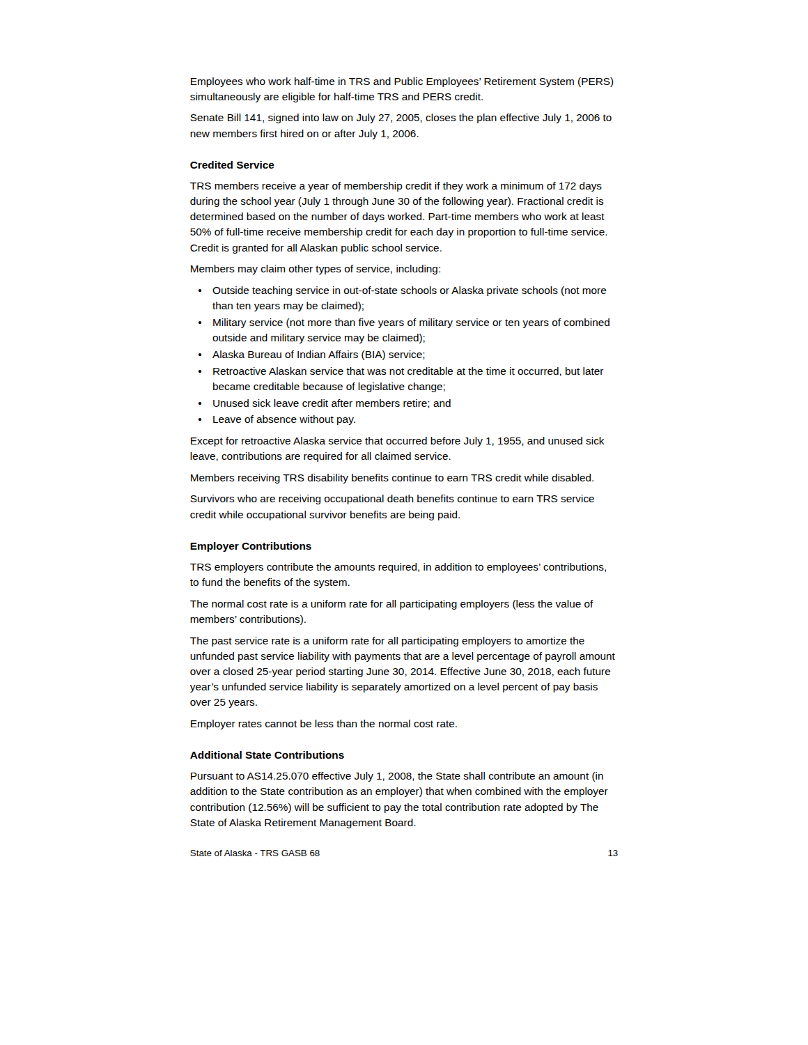Employees who work half-time in TRS and Public Employees’ Retirement System (PERS) simultaneously are eligible for half-time TRS and PERS credit.
Senate Bill 141, signed into law on July 27, 2005, closes the plan effective July 1, 2006 to new members first hired on or after July 1, 2006.
Credited Service
TRS members receive a year of membership credit if they work a minimum of 172 days during the school year (July 1 through June 30 of the following year). Fractional credit is determined based on the number of days worked. Part-time members who work at least 50% of full-time receive membership credit for each day in proportion to full-time service. Credit is granted for all Alaskan public school service.
Members may claim other types of service, including:
Outside teaching service in out-of-state schools or Alaska private schools (not more than ten years may be claimed);
Military service (not more than five years of military service or ten years of combined outside and military service may be claimed);
Alaska Bureau of Indian Affairs (BIA) service;
Retroactive Alaskan service that was not creditable at the time it occurred, but later became creditable because of legislative change;
Unused sick leave credit after members retire; and
Leave of absence without pay.
Except for retroactive Alaska service that occurred before July 1, 1955, and unused sick leave, contributions are required for all claimed service.
Members receiving TRS disability benefits continue to earn TRS credit while disabled.
Survivors who are receiving occupational death benefits continue to earn TRS service credit while occupational survivor benefits are being paid.
Employer Contributions
TRS employers contribute the amounts required, in addition to employees’ contributions, to fund the benefits of the system.
The normal cost rate is a uniform rate for all participating employers (less the value of members’ contributions).
The past service rate is a uniform rate for all participating employers to amortize the unfunded past service liability with payments that are a level percentage of payroll amount over a closed 25-year period starting June 30, 2014. Effective June 30, 2018, each future year’s unfunded service liability is separately amortized on a level percent of pay basis over 25 years.
Employer rates cannot be less than the normal cost rate.
Additional State Contributions
Pursuant to AS14.25.070 effective July 1, 2008, the State shall contribute an amount (in addition to the State contribution as an employer) that when combined with the employer contribution (12.56%) will be sufficient to pay the total contribution rate adopted by The State of Alaska Retirement Management Board.
State of Alaska - TRS GASB 68 13